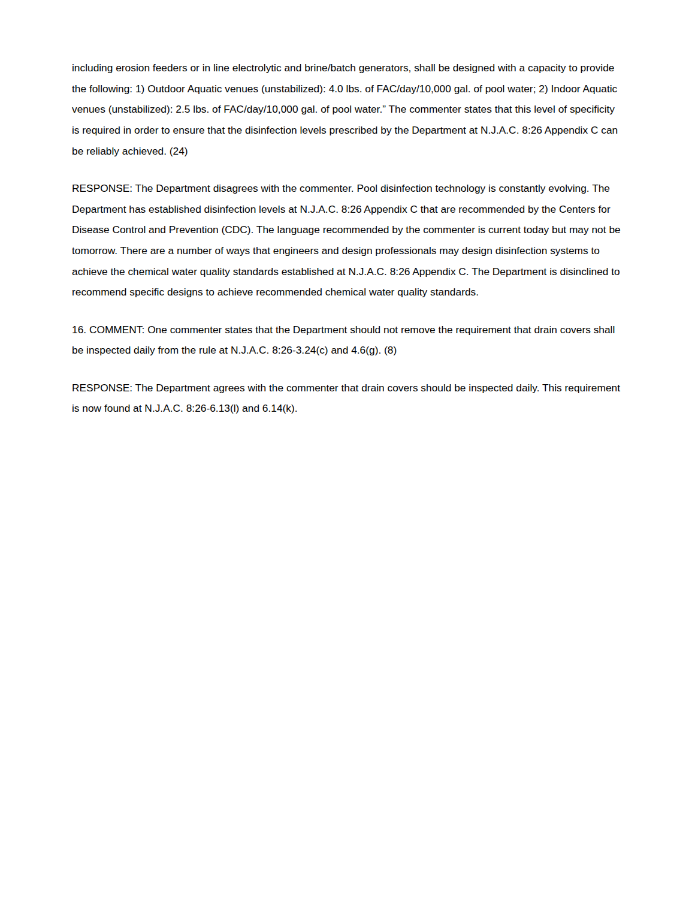including erosion feeders or in line electrolytic and brine/batch generators, shall be designed with a capacity to provide the following: 1) Outdoor Aquatic venues (unstabilized): 4.0 lbs. of FAC/day/10,000 gal. of pool water; 2) Indoor Aquatic venues (unstabilized): 2.5 lbs. of FAC/day/10,000 gal. of pool water.” The commenter states that this level of specificity is required in order to ensure that the disinfection levels prescribed by the Department at N.J.A.C. 8:26 Appendix C can be reliably achieved. (24)
RESPONSE: The Department disagrees with the commenter. Pool disinfection technology is constantly evolving. The Department has established disinfection levels at N.J.A.C. 8:26 Appendix C that are recommended by the Centers for Disease Control and Prevention (CDC). The language recommended by the commenter is current today but may not be tomorrow. There are a number of ways that engineers and design professionals may design disinfection systems to achieve the chemical water quality standards established at N.J.A.C. 8:26 Appendix C. The Department is disinclined to recommend specific designs to achieve recommended chemical water quality standards.
16. COMMENT: One commenter states that the Department should not remove the requirement that drain covers shall be inspected daily from the rule at N.J.A.C. 8:26-3.24(c) and 4.6(g). (8)
RESPONSE: The Department agrees with the commenter that drain covers should be inspected daily. This requirement is now found at N.J.A.C. 8:26-6.13(l) and 6.14(k).